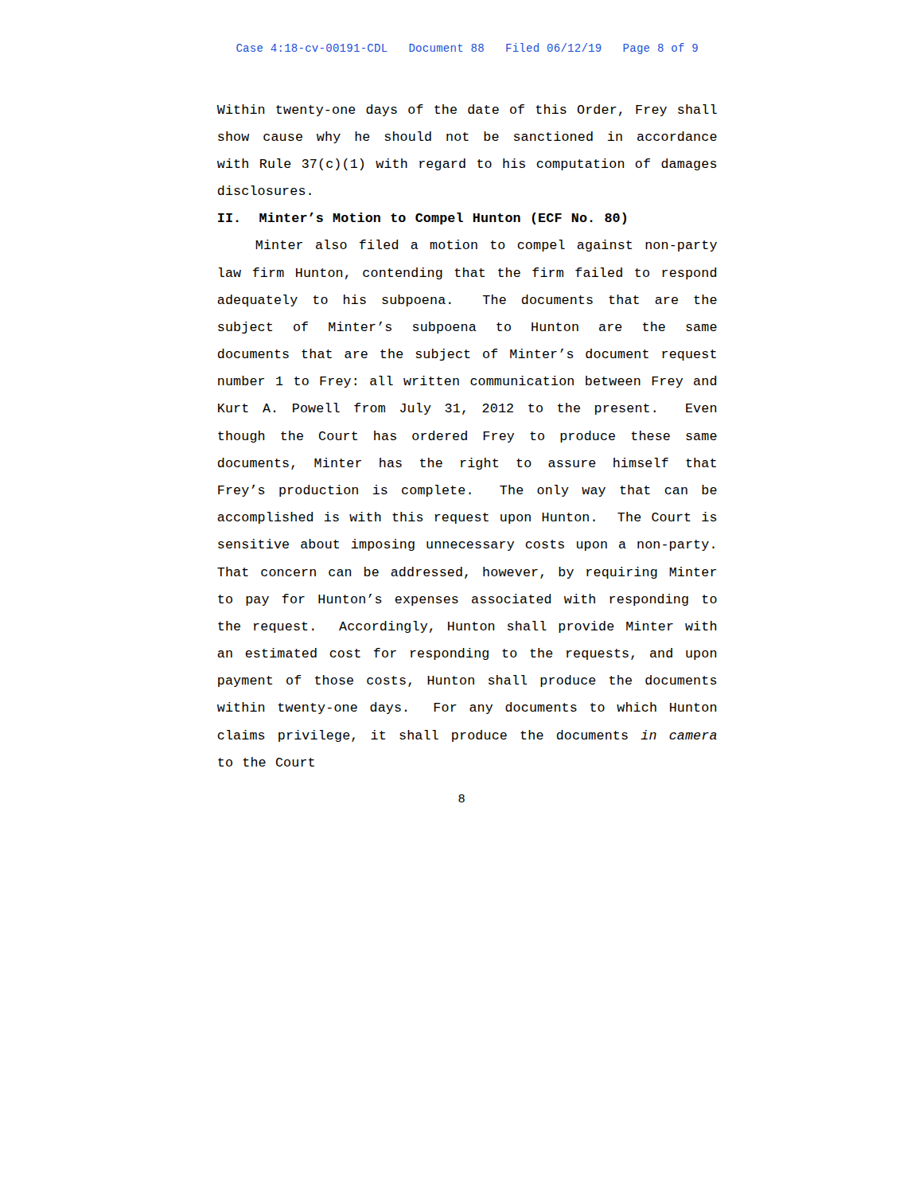Case 4:18-cv-00191-CDL Document 88 Filed 06/12/19 Page 8 of 9
Within twenty-one days of the date of this Order, Frey shall show cause why he should not be sanctioned in accordance with Rule 37(c)(1) with regard to his computation of damages disclosures.
II. Minter’s Motion to Compel Hunton (ECF No. 80)
Minter also filed a motion to compel against non-party law firm Hunton, contending that the firm failed to respond adequately to his subpoena. The documents that are the subject of Minter’s subpoena to Hunton are the same documents that are the subject of Minter’s document request number 1 to Frey: all written communication between Frey and Kurt A. Powell from July 31, 2012 to the present. Even though the Court has ordered Frey to produce these same documents, Minter has the right to assure himself that Frey’s production is complete. The only way that can be accomplished is with this request upon Hunton. The Court is sensitive about imposing unnecessary costs upon a non-party. That concern can be addressed, however, by requiring Minter to pay for Hunton’s expenses associated with responding to the request. Accordingly, Hunton shall provide Minter with an estimated cost for responding to the requests, and upon payment of those costs, Hunton shall produce the documents within twenty-one days. For any documents to which Hunton claims privilege, it shall produce the documents in camera to the Court
8